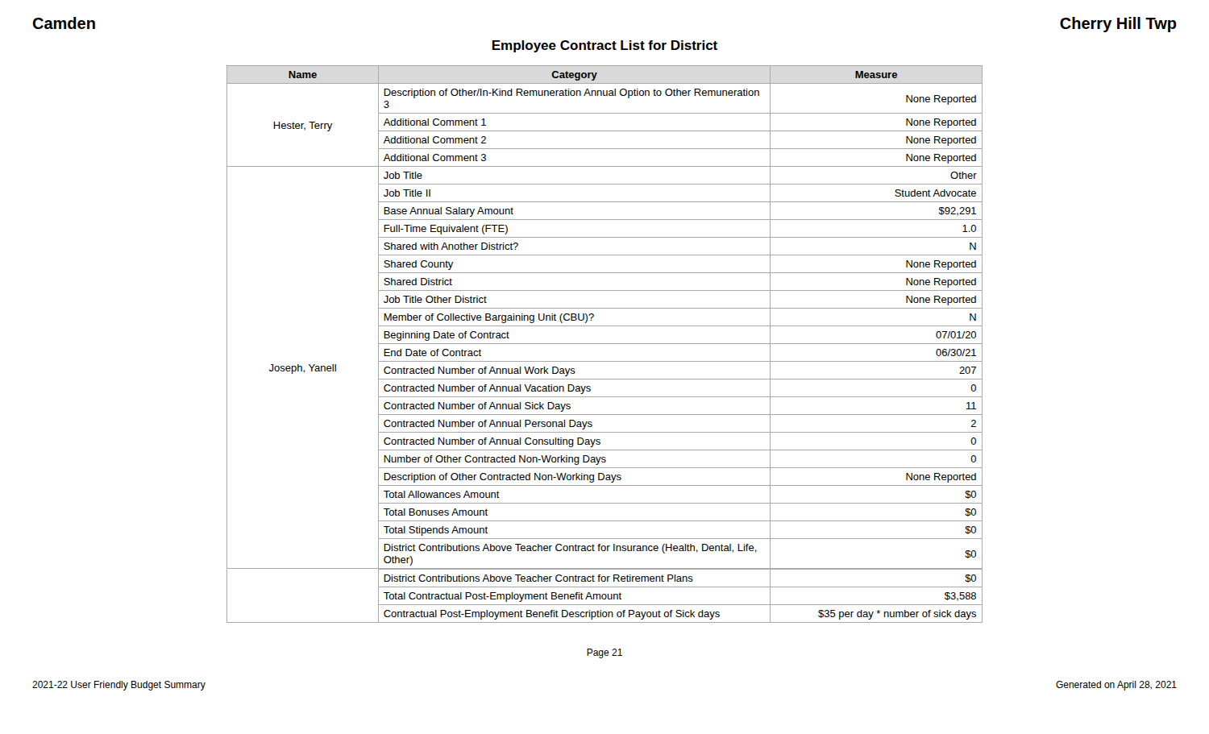Camden
Cherry Hill Twp
Employee Contract List for District
| Name | Category | Measure |
| --- | --- | --- |
| Hester, Terry | Description of Other/In-Kind Remuneration Annual Option to Other Remuneration 3 | None Reported |
| Additional Comment 1 | None Reported |
| Additional Comment 2 | None Reported |
| Additional Comment 3 | None Reported |
| Joseph, Yanell | Job Title | Other |
| Job Title II | Student Advocate |
| Base Annual Salary Amount | $92,291 |
| Full-Time Equivalent (FTE) | 1.0 |
| Shared with Another District? | N |
| Shared County | None Reported |
| Shared District | None Reported |
| Job Title Other District | None Reported |
| Member of Collective Bargaining Unit (CBU)? | N |
| Beginning Date of Contract | 07/01/20 |
| End Date of Contract | 06/30/21 |
| Contracted Number of Annual Work Days | 207 |
| Contracted Number of Annual Vacation Days | 0 |
| Contracted Number of Annual Sick Days | 11 |
| Contracted Number of Annual Personal Days | 2 |
| Contracted Number of Annual Consulting Days | 0 |
| Number of Other Contracted Non-Working Days | 0 |
| Description of Other Contracted Non-Working Days | None Reported |
| Total Allowances Amount | $0 |
| Total Bonuses Amount | $0 |
| Total Stipends Amount | $0 |
| District Contributions Above Teacher Contract for Insurance (Health, Dental, Life, Other) | $0 |
| | District Contributions Above Teacher Contract for Retirement Plans | $0 |
| Total Contractual Post-Employment Benefit Amount | $3,588 |
| Contractual Post-Employment Benefit Description of Payout of Sick days | $35 per day * number of sick days |
Page 21
2021-22 User Friendly Budget Summary
Generated on April 28, 2021